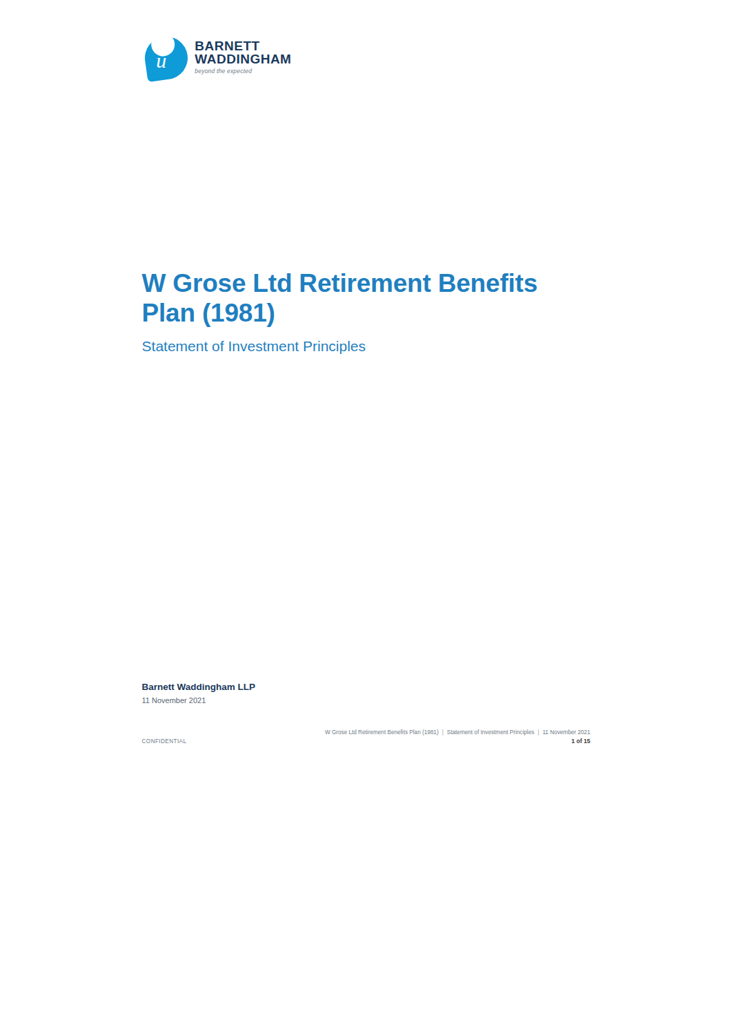u
BARNETT WADDINGHAM beyond the expected
W Grose Ltd Retirement Benefits Plan (1981)
Statement of Investment Principles
Barnett Waddingham LLP
11 November 2021
W Grose Ltd Retirement Benefits Plan (1981)|Statement of Investment Principles|11 November 2021
CONFIDENTIAL 1 of 15